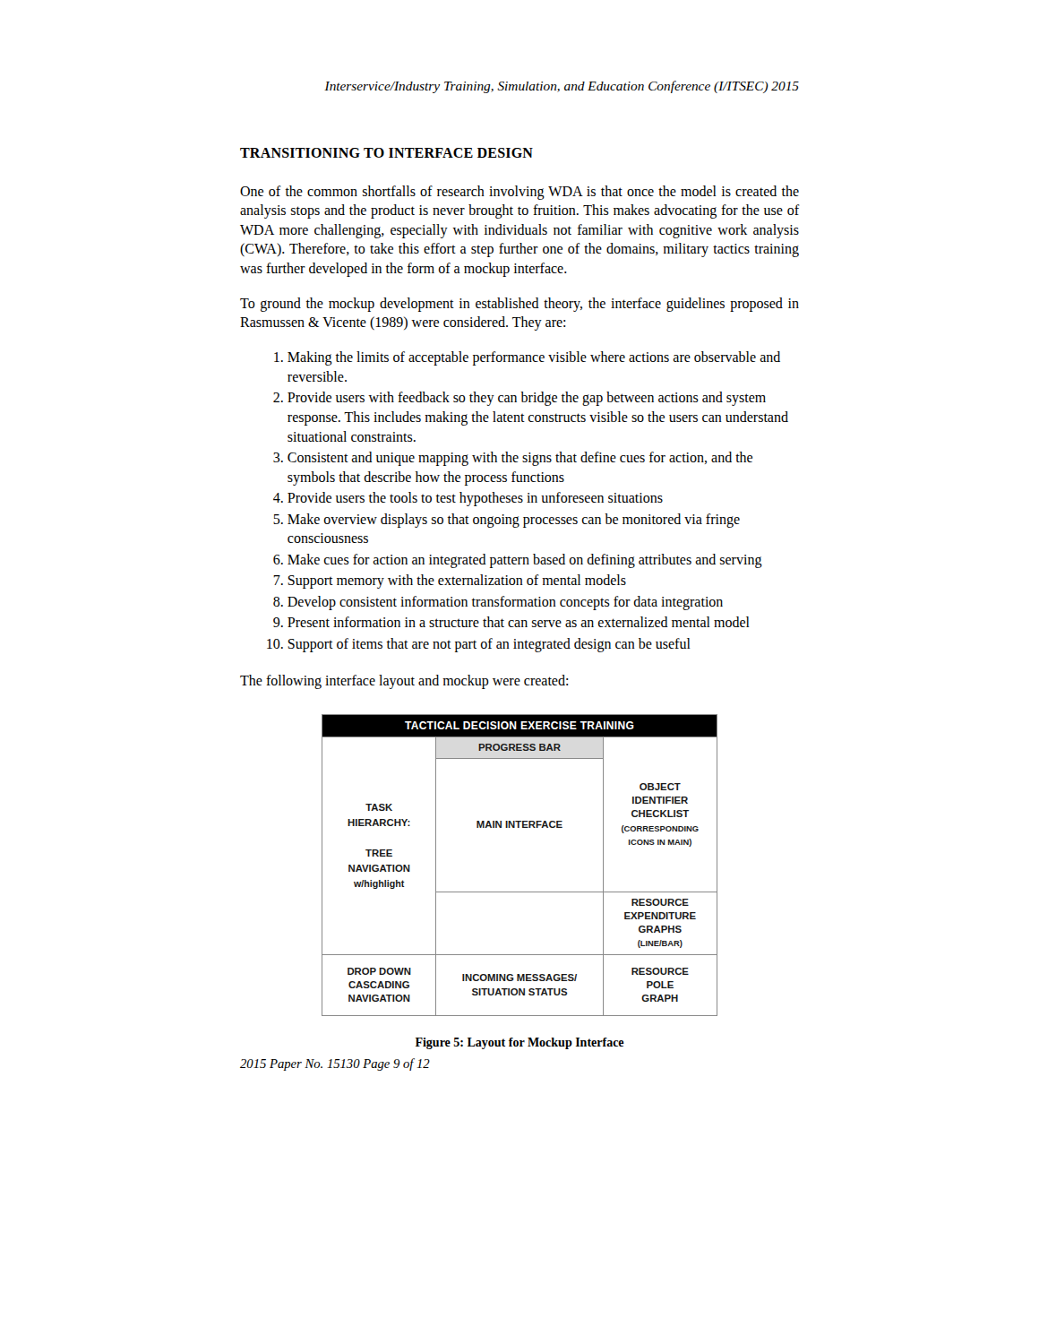Interservice/Industry Training, Simulation, and Education Conference (I/ITSEC) 2015
TRANSITIONING TO INTERFACE DESIGN
One of the common shortfalls of research involving WDA is that once the model is created the analysis stops and the product is never brought to fruition. This makes advocating for the use of WDA more challenging, especially with individuals not familiar with cognitive work analysis (CWA). Therefore, to take this effort a step further one of the domains, military tactics training was further developed in the form of a mockup interface.
To ground the mockup development in established theory, the interface guidelines proposed in Rasmussen & Vicente (1989) were considered. They are:
Making the limits of acceptable performance visible where actions are observable and reversible.
Provide users with feedback so they can bridge the gap between actions and system response. This includes making the latent constructs visible so the users can understand situational constraints.
Consistent and unique mapping with the signs that define cues for action, and the symbols that describe how the process functions
Provide users the tools to test hypotheses in unforeseen situations
Make overview displays so that ongoing processes can be monitored via fringe consciousness
Make cues for action an integrated pattern based on defining attributes and serving
Support memory with the externalization of mental models
Develop consistent information transformation concepts for data integration
Present information in a structure that can serve as an externalized mental model
Support of items that are not part of an integrated design can be useful
The following interface layout and mockup were created:
| TACTICAL DECISION EXERCISE TRAINING |
| TASK HIERARCHY: TREE NAVIGATION w/highlight | PROGRESS BAR | OBJECT IDENTIFIER CHECKLIST (CORRESPONDING ICONS IN MAIN) |
| MAIN INTERFACE |
| | RESOURCE EXPENDITURE GRAPHS (LINE/BAR) |
| DROP DOWN CASCADING NAVIGATION | INCOMING MESSAGES/ SITUATION STATUS | RESOURCE POLE GRAPH |
Figure 5: Layout for Mockup Interface
2015 Paper No. 15130 Page 9 of 12